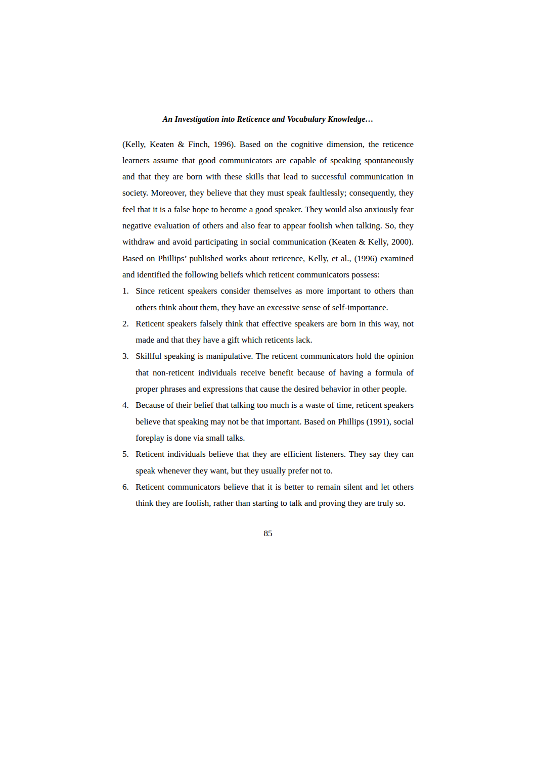An Investigation into Reticence and Vocabulary Knowledge…
(Kelly, Keaten & Finch, 1996). Based on the cognitive dimension, the reticence learners assume that good communicators are capable of speaking spontaneously and that they are born with these skills that lead to successful communication in society. Moreover, they believe that they must speak faultlessly; consequently, they feel that it is a false hope to become a good speaker. They would also anxiously fear negative evaluation of others and also fear to appear foolish when talking. So, they withdraw and avoid participating in social communication (Keaten & Kelly, 2000). Based on Phillips’ published works about reticence, Kelly, et al., (1996) examined and identified the following beliefs which reticent communicators possess:
Since reticent speakers consider themselves as more important to others than others think about them, they have an excessive sense of self-importance.
Reticent speakers falsely think that effective speakers are born in this way, not made and that they have a gift which reticents lack.
Skillful speaking is manipulative. The reticent communicators hold the opinion that non-reticent individuals receive benefit because of having a formula of proper phrases and expressions that cause the desired behavior in other people.
Because of their belief that talking too much is a waste of time, reticent speakers believe that speaking may not be that important. Based on Phillips (1991), social foreplay is done via small talks.
Reticent individuals believe that they are efficient listeners. They say they can speak whenever they want, but they usually prefer not to.
Reticent communicators believe that it is better to remain silent and let others think they are foolish, rather than starting to talk and proving they are truly so.
85